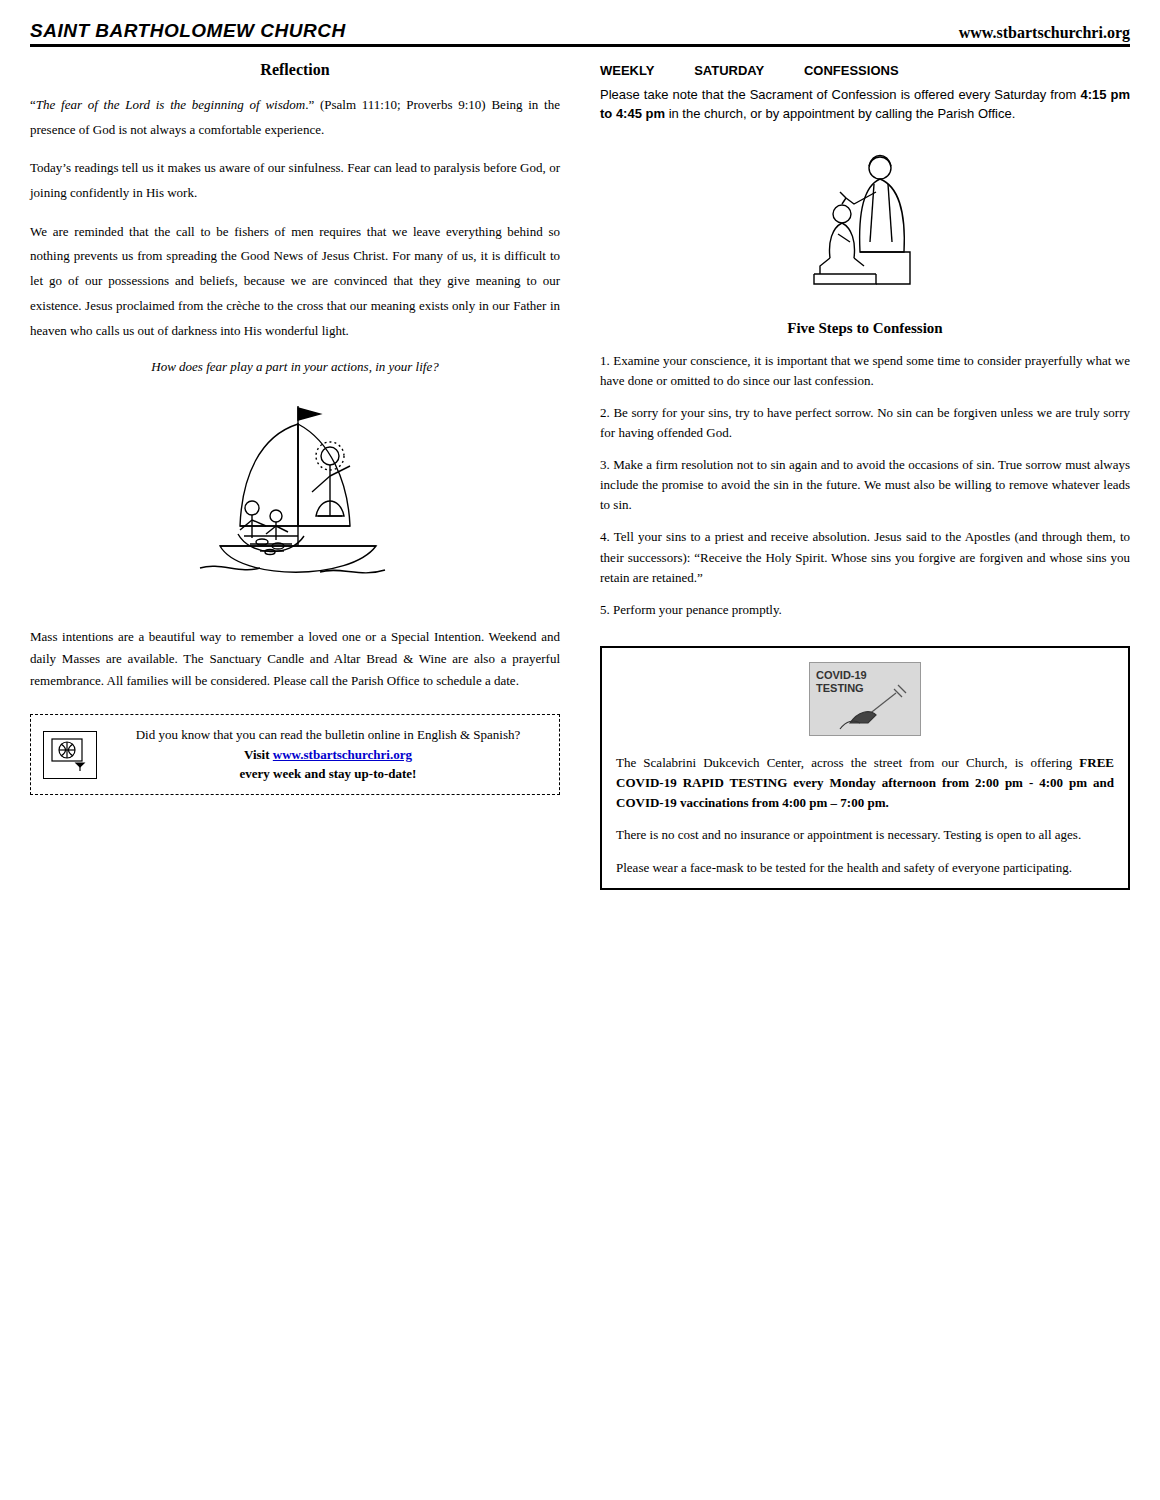SAINT BARTHOLOMEW CHURCH
www.stbartschurchri.org
Reflection
“The fear of the Lord is the beginning of wisdom.” (Psalm 111:10; Proverbs 9:10) Being in the presence of God is not always a comfortable experience.
Today’s readings tell us it makes us aware of our sinfulness. Fear can lead to paralysis before God, or joining confidently in His work.
We are reminded that the call to be fishers of men requires that we leave everything behind so nothing prevents us from spreading the Good News of Jesus Christ. For many of us, it is difficult to let go of our possessions and beliefs, because we are convinced that they give meaning to our existence. Jesus proclaimed from the crèche to the cross that our meaning exists only in our Father in heaven who calls us out of darkness into His wonderful light.
How does fear play a part in your actions, in your life?
Mass intentions are a beautiful way to remember a loved one or a Special Intention. Weekend and daily Masses are available. The Sanctuary Candle and Altar Bread & Wine are also a prayerful remembrance. All families will be considered. Please call the Parish Office to schedule a date.
Did you know that you can read the bulletin online in English & Spanish?
Visit www.stbartschurchri.org
every week and stay up-to-date!
WEEKLY SATURDAY CONFESSIONS
Please take note that the Sacrament of Confession is offered every Saturday from 4:15 pm to 4:45 pm in the church, or by appointment by calling the Parish Office.
Five Steps to Confession
1. Examine your conscience, it is important that we spend some time to consider prayerfully what we have done or omitted to do since our last confession.
2. Be sorry for your sins, try to have perfect sorrow. No sin can be forgiven unless we are truly sorry for having offended God.
3. Make a firm resolution not to sin again and to avoid the occasions of sin. True sorrow must always include the promise to avoid the sin in the future. We must also be willing to remove whatever leads to sin.
4. Tell your sins to a priest and receive absolution. Jesus said to the Apostles (and through them, to their successors): “Receive the Holy Spirit. Whose sins you forgive are forgiven and whose sins you retain are retained.”
5. Perform your penance promptly.
COVID-19
TESTING
The Scalabrini Dukcevich Center, across the street from our Church, is offering FREE COVID-19 RAPID TESTING every Monday afternoon from 2:00 pm - 4:00 pm and COVID-19 vaccinations from 4:00 pm – 7:00 pm.
There is no cost and no insurance or appointment is necessary. Testing is open to all ages.
Please wear a face-mask to be tested for the health and safety of everyone participating.